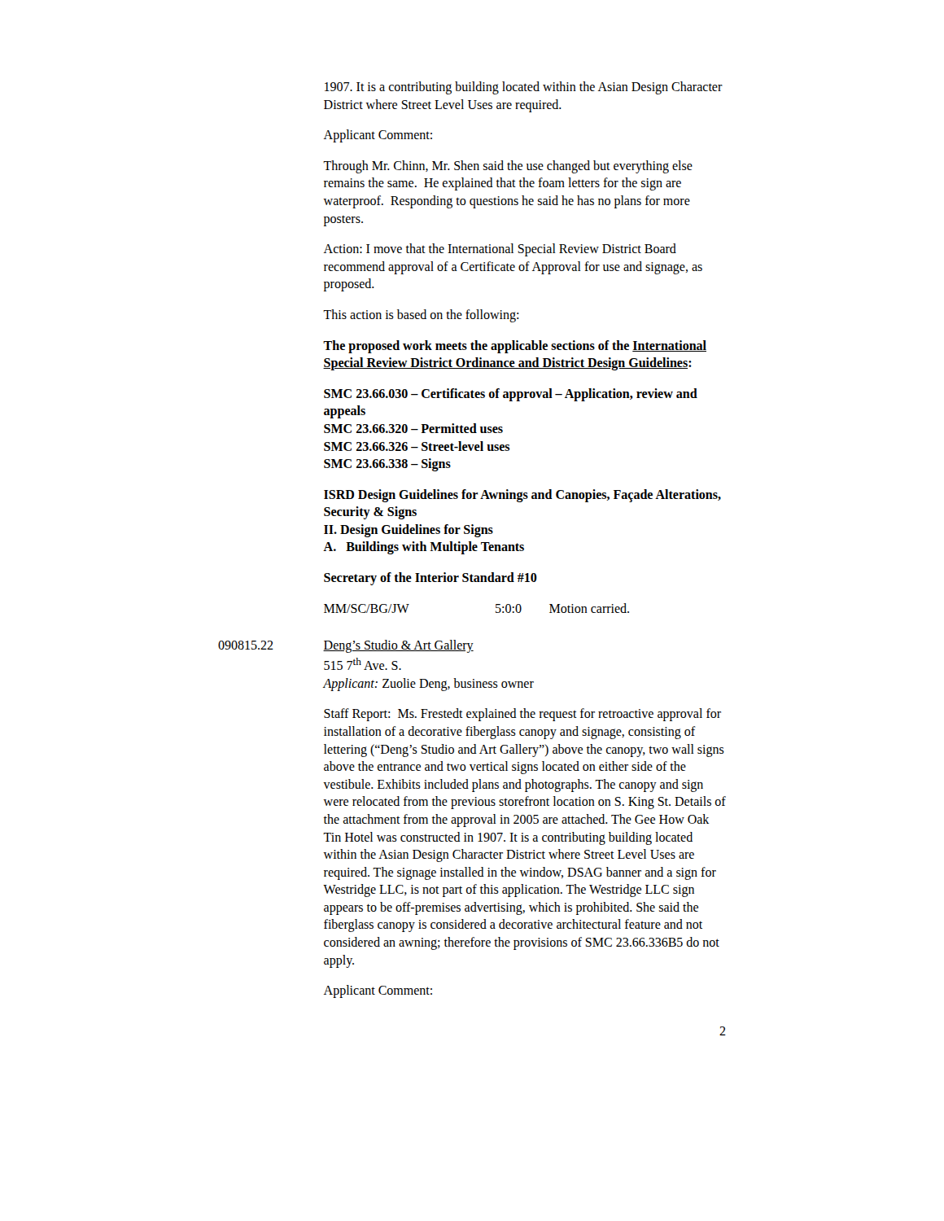1907. It is a contributing building located within the Asian Design Character District where Street Level Uses are required.
Applicant Comment:
Through Mr. Chinn, Mr. Shen said the use changed but everything else remains the same. He explained that the foam letters for the sign are waterproof. Responding to questions he said he has no plans for more posters.
Action: I move that the International Special Review District Board recommend approval of a Certificate of Approval for use and signage, as proposed.
This action is based on the following:
The proposed work meets the applicable sections of the International Special Review District Ordinance and District Design Guidelines:
SMC 23.66.030 – Certificates of approval – Application, review and appeals
SMC 23.66.320 – Permitted uses
SMC 23.66.326 – Street-level uses
SMC 23.66.338 – Signs
ISRD Design Guidelines for Awnings and Canopies, Façade Alterations, Security & Signs
II. Design Guidelines for Signs
A. Buildings with Multiple Tenants
Secretary of the Interior Standard #10
MM/SC/BG/JW5:0:0 Motion carried.
090815.22
Deng’s Studio & Art Gallery
515 7th Ave. S.
Applicant: Zuolie Deng, business owner
Staff Report: Ms. Frestedt explained the request for retroactive approval for installation of a decorative fiberglass canopy and signage, consisting of lettering (“Deng’s Studio and Art Gallery”) above the canopy, two wall signs above the entrance and two vertical signs located on either side of the vestibule. Exhibits included plans and photographs. The canopy and sign were relocated from the previous storefront location on S. King St. Details of the attachment from the approval in 2005 are attached. The Gee How Oak Tin Hotel was constructed in 1907. It is a contributing building located within the Asian Design Character District where Street Level Uses are required. The signage installed in the window, DSAG banner and a sign for Westridge LLC, is not part of this application. The Westridge LLC sign appears to be off-premises advertising, which is prohibited. She said the fiberglass canopy is considered a decorative architectural feature and not considered an awning; therefore the provisions of SMC 23.66.336B5 do not apply.
Applicant Comment:
2